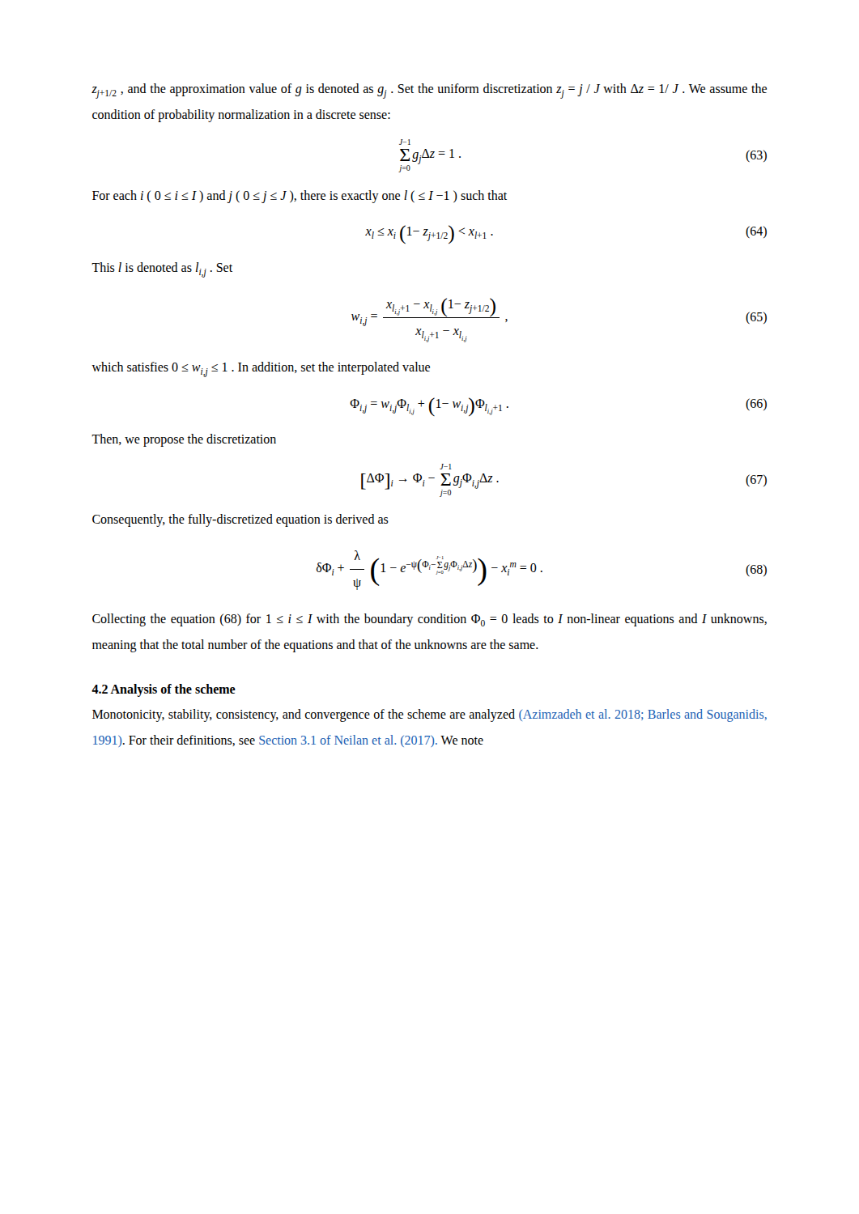zj+1/2 , and the approximation value of g is denoted as gj . Set the uniform discretization zj = j / J with Δz = 1/ J . We assume the condition of probability normalization in a discrete sense:
J−1 Σj=0 gj Δz = 1 .
(63)
For each i ( 0 ≤ i ≤ I ) and j ( 0 ≤ j ≤ J ), there is exactly one l ( ≤ I −1 ) such that
xl ≤ xi (1− zj+1/2) < xl+1 .
(64)
This l is denoted as li,j . Set
wi,j = xli,j+1 − xli,j (1− zj+1/2) xli,j+1 − xli,j ,
(65)
which satisfies 0 ≤ wi,j ≤ 1 . In addition, set the interpolated value
Φi,j = wi,j Φli,j + (1− wi,j) Φli,j+1 .
(66)
Then, we propose the discretization
[ΔΦ]i → Φi − J−1 Σj=0 gj Φi,jΔz .
(67)
Consequently, the fully-discretized equation is derived as
δΦi + λψ (1 − e−ψ(Φi−J−1 Σj=0 gj Φi,jΔz)) − xim = 0 .
(68)
Collecting the equation (68) for 1 ≤ i ≤ I with the boundary condition Φ0 = 0 leads to I non-linear equations and I unknowns, meaning that the total number of the equations and that of the unknowns are the same.
4.2 Analysis of the scheme
Monotonicity, stability, consistency, and convergence of the scheme are analyzed (Azimzadeh et al. 2018; Barles and Souganidis, 1991). For their definitions, see Section 3.1 of Neilan et al. (2017). We note